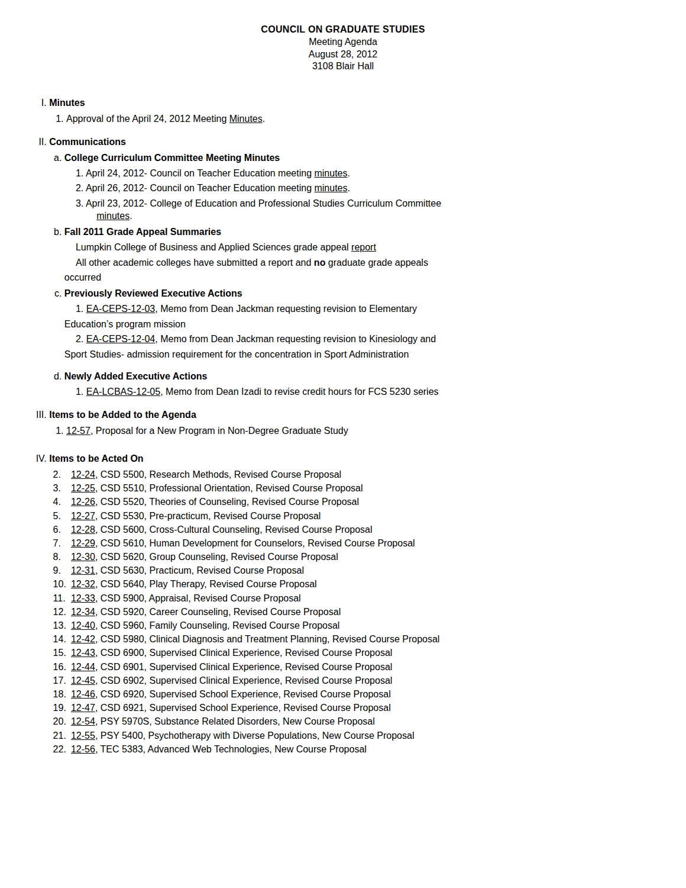COUNCIL ON GRADUATE STUDIES
Meeting Agenda
August 28, 2012
3108 Blair Hall
Minutes
Approval of the April 24, 2012 Meeting Minutes.
Communications
College Curriculum Committee Meeting Minutes
1. April 24, 2012- Council on Teacher Education meeting minutes.
2. April 26, 2012- Council on Teacher Education meeting minutes.
3. April 23, 2012- College of Education and Professional Studies Curriculum Committee
minutes.
Fall 2011 Grade Appeal Summaries
Lumpkin College of Business and Applied Sciences grade appeal report
All other academic colleges have submitted a report and no graduate grade appeals
occurred
Previously Reviewed Executive Actions
1. EA-CEPS-12-03, Memo from Dean Jackman requesting revision to Elementary
Education’s program mission
2. EA-CEPS-12-04, Memo from Dean Jackman requesting revision to Kinesiology and
Sport Studies- admission requirement for the concentration in Sport Administration
Newly Added Executive Actions
1. EA-LCBAS-12-05, Memo from Dean Izadi to revise credit hours for FCS 5230 series
Items to be Added to the Agenda
12-57, Proposal for a New Program in Non-Degree Graduate Study
Items to be Acted On
2. 12-24, CSD 5500, Research Methods, Revised Course Proposal
3. 12-25, CSD 5510, Professional Orientation, Revised Course Proposal
4. 12-26, CSD 5520, Theories of Counseling, Revised Course Proposal
5. 12-27, CSD 5530, Pre-practicum, Revised Course Proposal
6. 12-28, CSD 5600, Cross-Cultural Counseling, Revised Course Proposal
7. 12-29, CSD 5610, Human Development for Counselors, Revised Course Proposal
8. 12-30, CSD 5620, Group Counseling, Revised Course Proposal
9. 12-31, CSD 5630, Practicum, Revised Course Proposal
10. 12-32, CSD 5640, Play Therapy, Revised Course Proposal
11. 12-33, CSD 5900, Appraisal, Revised Course Proposal
12. 12-34, CSD 5920, Career Counseling, Revised Course Proposal
13. 12-40, CSD 5960, Family Counseling, Revised Course Proposal
14. 12-42, CSD 5980, Clinical Diagnosis and Treatment Planning, Revised Course Proposal
15. 12-43, CSD 6900, Supervised Clinical Experience, Revised Course Proposal
16. 12-44, CSD 6901, Supervised Clinical Experience, Revised Course Proposal
17. 12-45, CSD 6902, Supervised Clinical Experience, Revised Course Proposal
18. 12-46, CSD 6920, Supervised School Experience, Revised Course Proposal
19. 12-47, CSD 6921, Supervised School Experience, Revised Course Proposal
20. 12-54, PSY 5970S, Substance Related Disorders, New Course Proposal
21. 12-55, PSY 5400, Psychotherapy with Diverse Populations, New Course Proposal
22. 12-56, TEC 5383, Advanced Web Technologies, New Course Proposal